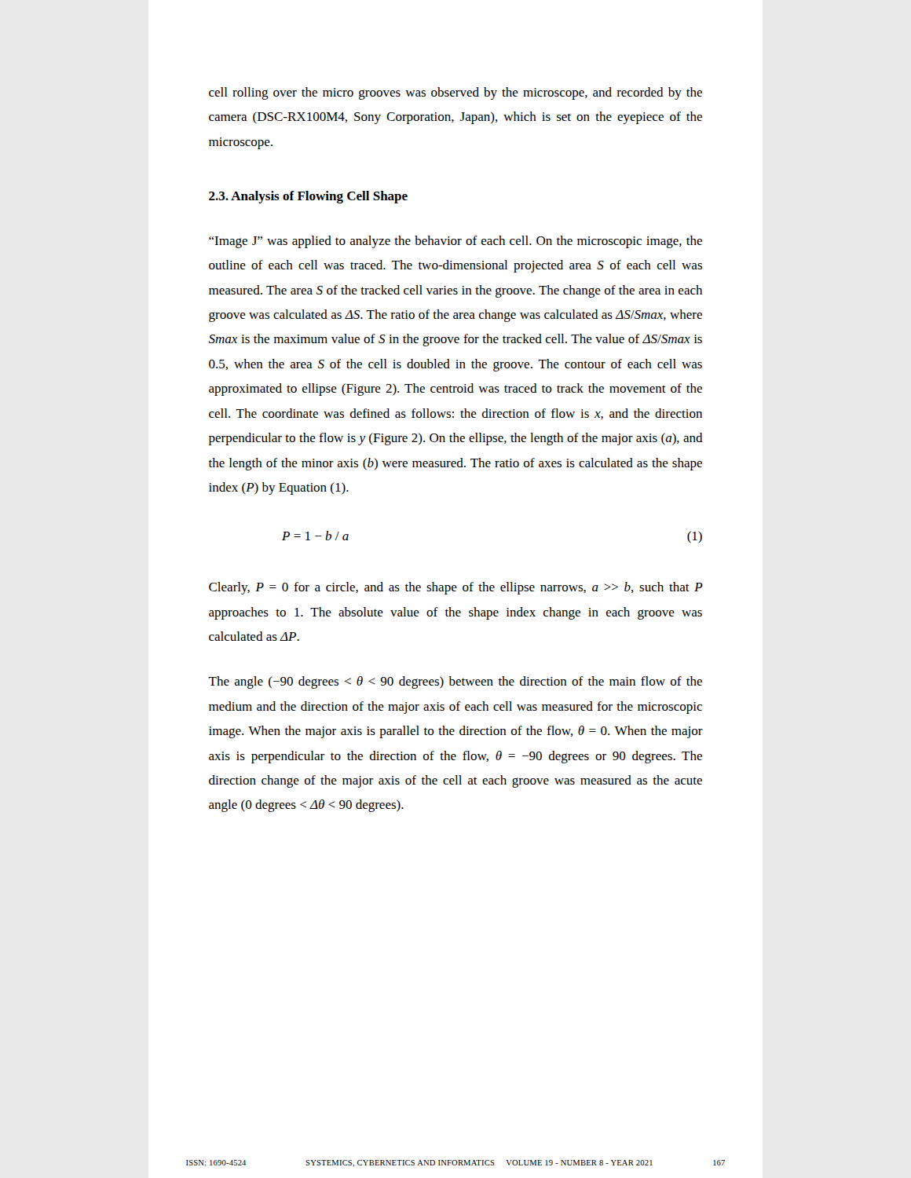cell rolling over the micro grooves was observed by the microscope, and recorded by the camera (DSC-RX100M4, Sony Corporation, Japan), which is set on the eyepiece of the microscope.
2.3. Analysis of Flowing Cell Shape
“Image J” was applied to analyze the behavior of each cell. On the microscopic image, the outline of each cell was traced. The two-dimensional projected area S of each cell was measured. The area S of the tracked cell varies in the groove. The change of the area in each groove was calculated as ΔS. The ratio of the area change was calculated as ΔS/Smax, where Smax is the maximum value of S in the groove for the tracked cell. The value of ΔS/Smax is 0.5, when the area S of the cell is doubled in the groove. The contour of each cell was approximated to ellipse (Figure 2). The centroid was traced to track the movement of the cell. The coordinate was defined as follows: the direction of flow is x, and the direction perpendicular to the flow is y (Figure 2). On the ellipse, the length of the major axis (a), and the length of the minor axis (b) were measured. The ratio of axes is calculated as the shape index (P) by Equation (1).
P = 1 − b / a (1)
Clearly, P = 0 for a circle, and as the shape of the ellipse narrows, a >> b, such that P approaches to 1. The absolute value of the shape index change in each groove was calculated as ΔP.
The angle (−90 degrees < θ < 90 degrees) between the direction of the main flow of the medium and the direction of the major axis of each cell was measured for the microscopic image. When the major axis is parallel to the direction of the flow, θ = 0. When the major axis is perpendicular to the direction of the flow, θ = −90 degrees or 90 degrees. The direction change of the major axis of the cell at each groove was measured as the acute angle (0 degrees < Δθ < 90 degrees).
ISSN: 1690-4524 SYSTEMICS, CYBERNETICS AND INFORMATICS VOLUME 19 - NUMBER 8 - YEAR 2021 167